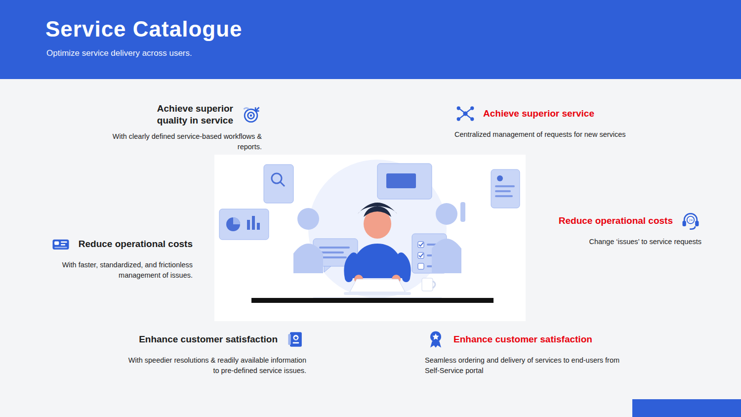Service Catalogue
Optimize service delivery across users.
Person working at a laptop with floating UI cards
Achieve superior
quality in service
With clearly defined service-based workflows & reports.
Reduce operational costs
With faster, standardized, and frictionless management of issues.
Enhance customer satisfaction
With speedier resolutions & readily available information to pre-defined service issues.
Achieve superior service
Centralized management of requests for new services
Reduce operational costs
24
Change ‘issues’ to service requests
Enhance customer satisfaction
Seamless ordering and delivery of services to end-users from Self-Service portal